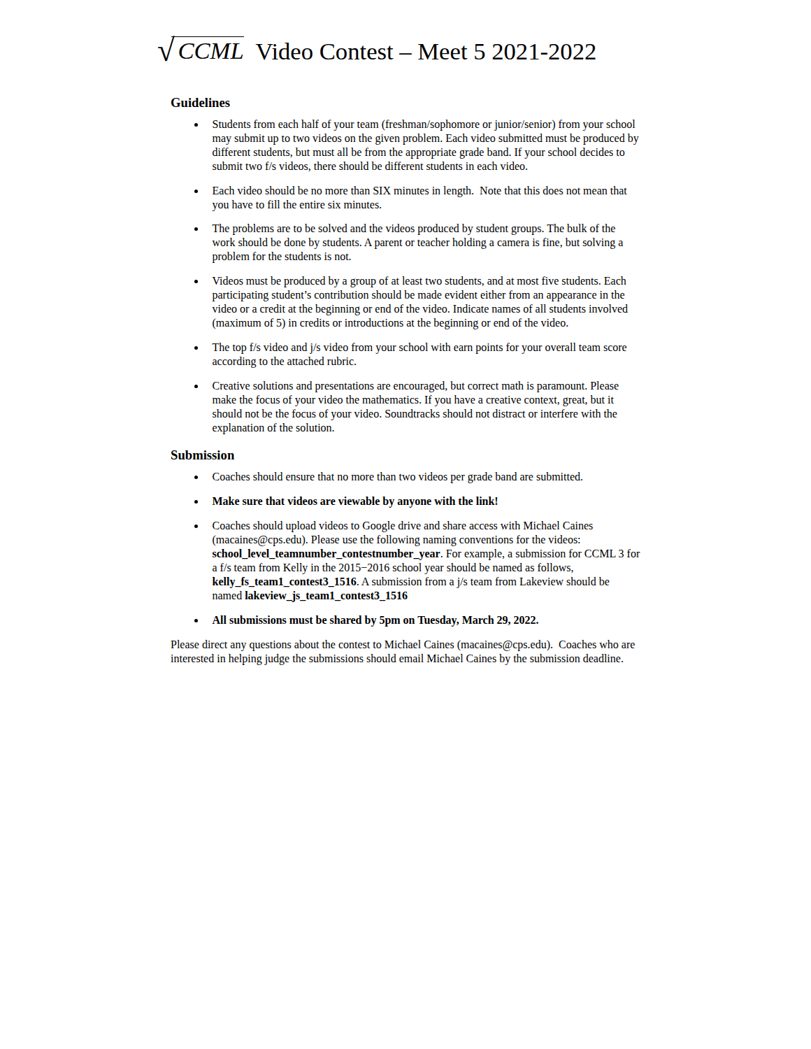CCML Video Contest – Meet 5 2021-2022
Guidelines
Students from each half of your team (freshman/sophomore or junior/senior) from your school may submit up to two videos on the given problem. Each video submitted must be produced by different students, but must all be from the appropriate grade band. If your school decides to submit two f/s videos, there should be different students in each video.
Each video should be no more than SIX minutes in length. Note that this does not mean that you have to fill the entire six minutes.
The problems are to be solved and the videos produced by student groups. The bulk of the work should be done by students. A parent or teacher holding a camera is fine, but solving a problem for the students is not.
Videos must be produced by a group of at least two students, and at most five students. Each participating student’s contribution should be made evident either from an appearance in the video or a credit at the beginning or end of the video. Indicate names of all students involved (maximum of 5) in credits or introductions at the beginning or end of the video.
The top f/s video and j/s video from your school with earn points for your overall team score according to the attached rubric.
Creative solutions and presentations are encouraged, but correct math is paramount. Please make the focus of your video the mathematics. If you have a creative context, great, but it should not be the focus of your video. Soundtracks should not distract or interfere with the explanation of the solution.
Submission
Coaches should ensure that no more than two videos per grade band are submitted.
Make sure that videos are viewable by anyone with the link!
Coaches should upload videos to Google drive and share access with Michael Caines (macaines@cps.edu). Please use the following naming conventions for the videos: school_level_teamnumber_contestnumber_year. For example, a submission for CCML 3 for a f/s team from Kelly in the 2015−2016 school year should be named as follows, kelly_fs_team1_contest3_1516. A submission from a j/s team from Lakeview should be named lakeview_js_team1_contest3_1516
All submissions must be shared by 5pm on Tuesday, March 29, 2022.
Please direct any questions about the contest to Michael Caines (macaines@cps.edu). Coaches who are interested in helping judge the submissions should email Michael Caines by the submission deadline.